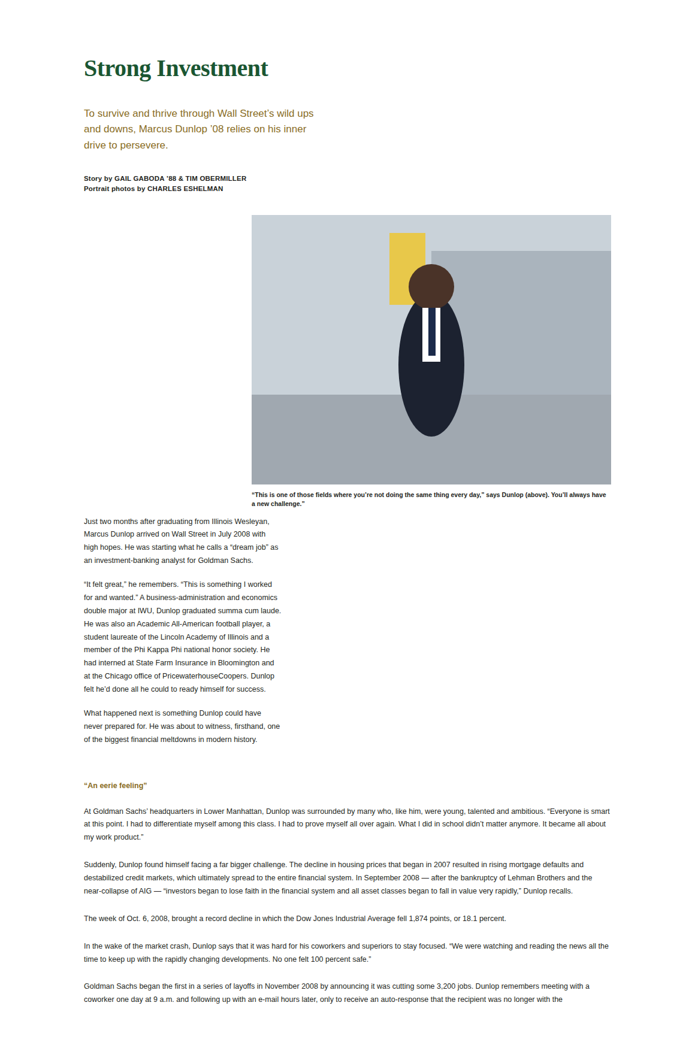Strong Investment
To survive and thrive through Wall Street’s wild ups and downs, Marcus Dunlop ’08 relies on his inner drive to persevere.
Story by GAIL GABODA ’88 & TIM OBERMILLER
Portrait photos by CHARLES ESHELMAN
“This is one of those fields where you’re not doing the same thing every day,” says Dunlop (above). You’ll always have a new challenge.”
Just two months after graduating from Illinois Wesleyan, Marcus Dunlop arrived on Wall Street in July 2008 with high hopes. He was starting what he calls a “dream job” as an investment-banking analyst for Goldman Sachs.
“It felt great,” he remembers. “This is something I worked for and wanted.” A business-administration and economics double major at IWU, Dunlop graduated summa cum laude. He was also an Academic All-American football player, a student laureate of the Lincoln Academy of Illinois and a member of the Phi Kappa Phi national honor society. He had interned at State Farm Insurance in Bloomington and at the Chicago office of PricewaterhouseCoopers. Dunlop felt he’d done all he could to ready himself for success.
What happened next is something Dunlop could have never prepared for. He was about to witness, firsthand, one of the biggest financial meltdowns in modern history.
“An eerie feeling”
At Goldman Sachs’ headquarters in Lower Manhattan, Dunlop was surrounded by many who, like him, were young, talented and ambitious. “Everyone is smart at this point. I had to differentiate myself among this class. I had to prove myself all over again. What I did in school didn’t matter anymore. It became all about my work product.”
Suddenly, Dunlop found himself facing a far bigger challenge. The decline in housing prices that began in 2007 resulted in rising mortgage defaults and destabilized credit markets, which ultimately spread to the entire financial system. In September 2008 — after the bankruptcy of Lehman Brothers and the near-collapse of AIG — “investors began to lose faith in the financial system and all asset classes began to fall in value very rapidly,” Dunlop recalls.
The week of Oct. 6, 2008, brought a record decline in which the Dow Jones Industrial Average fell 1,874 points, or 18.1 percent.
In the wake of the market crash, Dunlop says that it was hard for his coworkers and superiors to stay focused. “We were watching and reading the news all the time to keep up with the rapidly changing developments. No one felt 100 percent safe.”
Goldman Sachs began the first in a series of layoffs in November 2008 by announcing it was cutting some 3,200 jobs. Dunlop remembers meeting with a coworker one day at 9 a.m. and following up with an e-mail hours later, only to receive an auto-response that the recipient was no longer with the